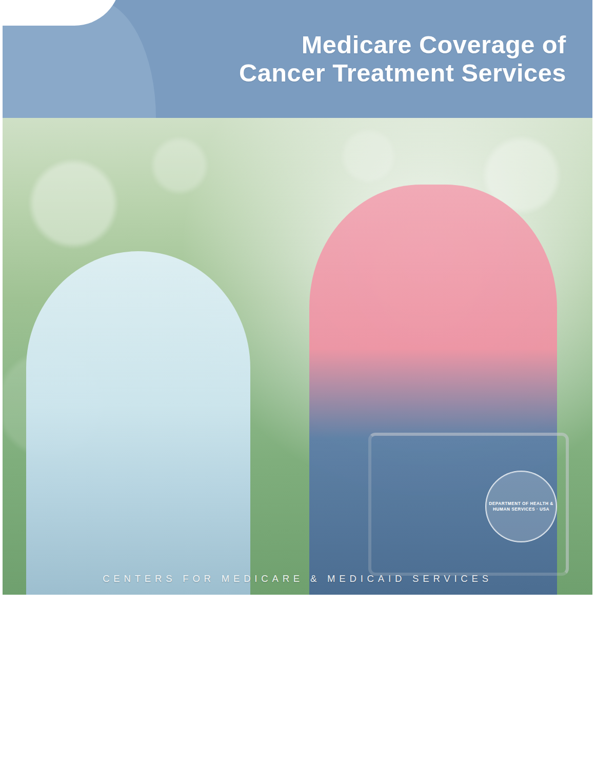Medicare Coverage of
Cancer Treatment Services
Department of Health & Human Services · USA
Centers for Medicare & Medicaid Services